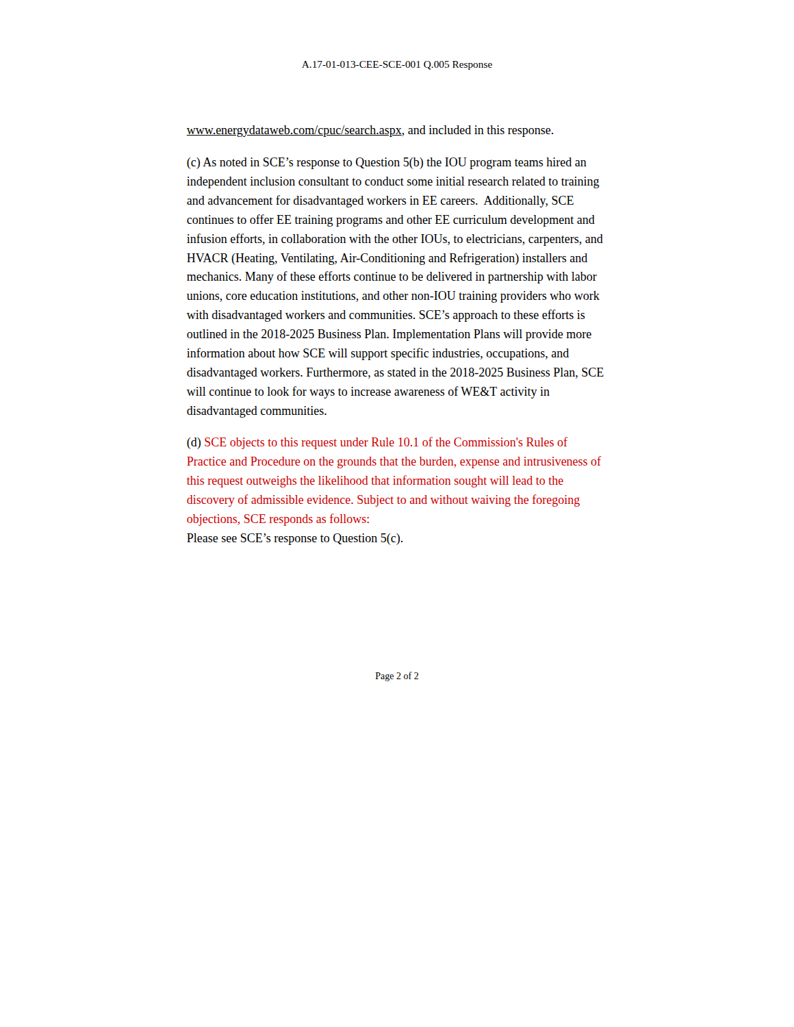A.17-01-013-CEE-SCE-001 Q.005 Response
www.energydataweb.com/cpuc/search.aspx, and included in this response.
(c) As noted in SCE’s response to Question 5(b) the IOU program teams hired an independent inclusion consultant to conduct some initial research related to training and advancement for disadvantaged workers in EE careers. Additionally, SCE continues to offer EE training programs and other EE curriculum development and infusion efforts, in collaboration with the other IOUs, to electricians, carpenters, and HVACR (Heating, Ventilating, Air-Conditioning and Refrigeration) installers and mechanics. Many of these efforts continue to be delivered in partnership with labor unions, core education institutions, and other non-IOU training providers who work with disadvantaged workers and communities. SCE’s approach to these efforts is outlined in the 2018-2025 Business Plan. Implementation Plans will provide more information about how SCE will support specific industries, occupations, and disadvantaged workers. Furthermore, as stated in the 2018-2025 Business Plan, SCE will continue to look for ways to increase awareness of WE&T activity in disadvantaged communities.
(d) SCE objects to this request under Rule 10.1 of the Commission's Rules of Practice and Procedure on the grounds that the burden, expense and intrusiveness of this request outweighs the likelihood that information sought will lead to the discovery of admissible evidence. Subject to and without waiving the foregoing objections, SCE responds as follows:
Please see SCE’s response to Question 5(c).
Page 2 of 2